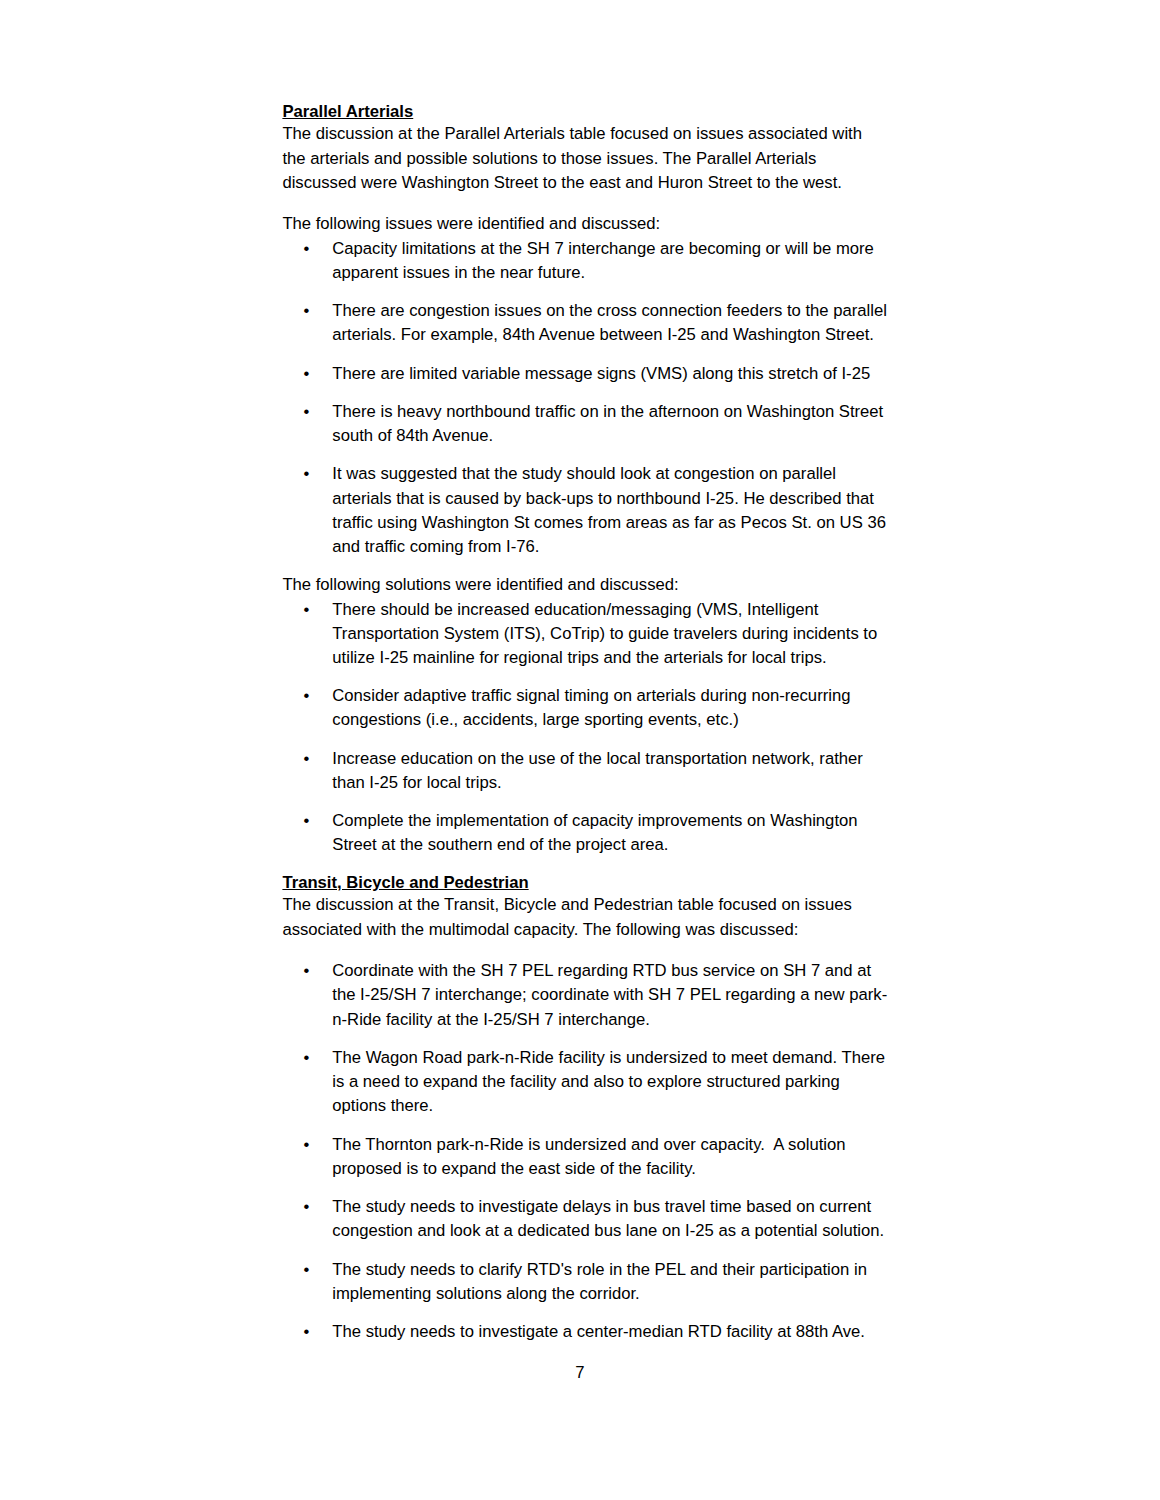Parallel Arterials
The discussion at the Parallel Arterials table focused on issues associated with the arterials and possible solutions to those issues. The Parallel Arterials discussed were Washington Street to the east and Huron Street to the west.
The following issues were identified and discussed:
Capacity limitations at the SH 7 interchange are becoming or will be more apparent issues in the near future.
There are congestion issues on the cross connection feeders to the parallel arterials. For example, 84th Avenue between I-25 and Washington Street.
There are limited variable message signs (VMS) along this stretch of I-25
There is heavy northbound traffic on in the afternoon on Washington Street south of 84th Avenue.
It was suggested that the study should look at congestion on parallel arterials that is caused by back-ups to northbound I-25. He described that traffic using Washington St comes from areas as far as Pecos St. on US 36 and traffic coming from I-76.
The following solutions were identified and discussed:
There should be increased education/messaging (VMS, Intelligent Transportation System (ITS), CoTrip) to guide travelers during incidents to utilize I-25 mainline for regional trips and the arterials for local trips.
Consider adaptive traffic signal timing on arterials during non-recurring congestions (i.e., accidents, large sporting events, etc.)
Increase education on the use of the local transportation network, rather than I-25 for local trips.
Complete the implementation of capacity improvements on Washington Street at the southern end of the project area.
Transit, Bicycle and Pedestrian
The discussion at the Transit, Bicycle and Pedestrian table focused on issues associated with the multimodal capacity. The following was discussed:
Coordinate with the SH 7 PEL regarding RTD bus service on SH 7 and at the I-25/SH 7 interchange; coordinate with SH 7 PEL regarding a new park-n-Ride facility at the I-25/SH 7 interchange.
The Wagon Road park-n-Ride facility is undersized to meet demand. There is a need to expand the facility and also to explore structured parking options there.
The Thornton park-n-Ride is undersized and over capacity. A solution proposed is to expand the east side of the facility.
The study needs to investigate delays in bus travel time based on current congestion and look at a dedicated bus lane on I-25 as a potential solution.
The study needs to clarify RTD's role in the PEL and their participation in implementing solutions along the corridor.
The study needs to investigate a center-median RTD facility at 88th Ave.
7